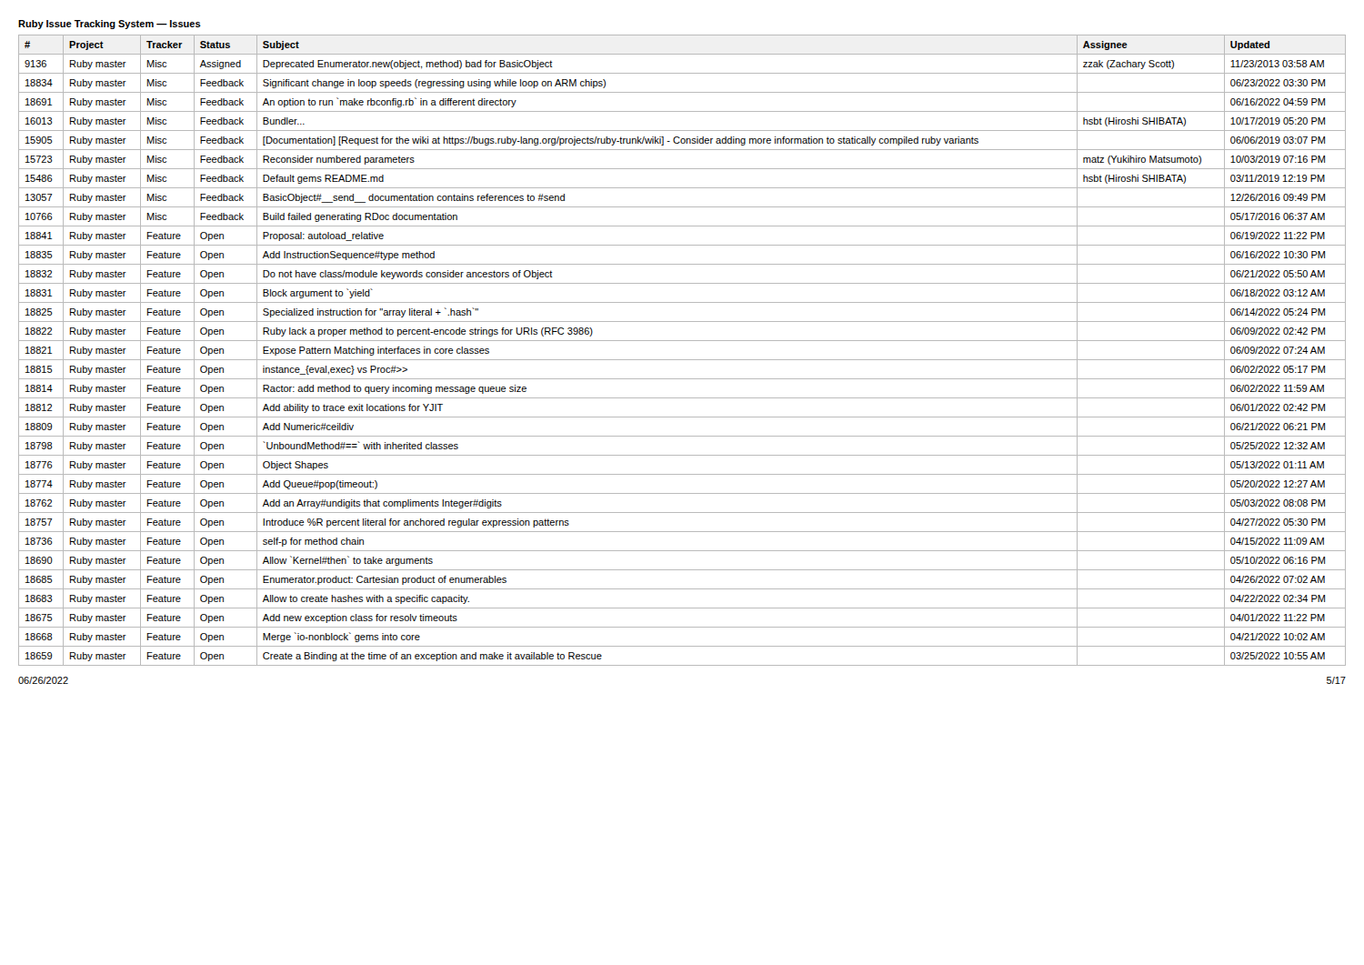Ruby Issue Tracking System — Issues
| # | Project | Tracker | Status | Subject | Assignee | Updated |
| --- | --- | --- | --- | --- | --- | --- |
| 9136 | Ruby master | Misc | Assigned | Deprecated Enumerator.new(object, method) bad for BasicObject | zzak (Zachary Scott) | 11/23/2013 03:58 AM |
| 18834 | Ruby master | Misc | Feedback | Significant change in loop speeds (regressing using while loop on ARM chips) | | 06/23/2022 03:30 PM |
| 18691 | Ruby master | Misc | Feedback | An option to run `make rbconfig.rb` in a different directory | | 06/16/2022 04:59 PM |
| 16013 | Ruby master | Misc | Feedback | Bundler... | hsbt (Hiroshi SHIBATA) | 10/17/2019 05:20 PM |
| 15905 | Ruby master | Misc | Feedback | [Documentation] [Request for the wiki at https://bugs.ruby-lang.org/projects/ruby-trunk/wiki] - Consider adding more information to statically compiled ruby variants | | 06/06/2019 03:07 PM |
| 15723 | Ruby master | Misc | Feedback | Reconsider numbered parameters | matz (Yukihiro Matsumoto) | 10/03/2019 07:16 PM |
| 15486 | Ruby master | Misc | Feedback | Default gems README.md | hsbt (Hiroshi SHIBATA) | 03/11/2019 12:19 PM |
| 13057 | Ruby master | Misc | Feedback | BasicObject#__send__ documentation contains references to #send | | 12/26/2016 09:49 PM |
| 10766 | Ruby master | Misc | Feedback | Build failed generating RDoc documentation | | 05/17/2016 06:37 AM |
| 18841 | Ruby master | Feature | Open | Proposal: autoload_relative | | 06/19/2022 11:22 PM |
| 18835 | Ruby master | Feature | Open | Add InstructionSequence#type method | | 06/16/2022 10:30 PM |
| 18832 | Ruby master | Feature | Open | Do not have class/module keywords consider ancestors of Object | | 06/21/2022 05:50 AM |
| 18831 | Ruby master | Feature | Open | Block argument to `yield` | | 06/18/2022 03:12 AM |
| 18825 | Ruby master | Feature | Open | Specialized instruction for "array literal + `.hash`" | | 06/14/2022 05:24 PM |
| 18822 | Ruby master | Feature | Open | Ruby lack a proper method to percent-encode strings for URIs (RFC 3986) | | 06/09/2022 02:42 PM |
| 18821 | Ruby master | Feature | Open | Expose Pattern Matching interfaces in core classes | | 06/09/2022 07:24 AM |
| 18815 | Ruby master | Feature | Open | instance_{eval,exec} vs Proc#>> | | 06/02/2022 05:17 PM |
| 18814 | Ruby master | Feature | Open | Ractor: add method to query incoming message queue size | | 06/02/2022 11:59 AM |
| 18812 | Ruby master | Feature | Open | Add ability to trace exit locations for YJIT | | 06/01/2022 02:42 PM |
| 18809 | Ruby master | Feature | Open | Add Numeric#ceildiv | | 06/21/2022 06:21 PM |
| 18798 | Ruby master | Feature | Open | `UnboundMethod#==` with inherited classes | | 05/25/2022 12:32 AM |
| 18776 | Ruby master | Feature | Open | Object Shapes | | 05/13/2022 01:11 AM |
| 18774 | Ruby master | Feature | Open | Add Queue#pop(timeout:) | | 05/20/2022 12:27 AM |
| 18762 | Ruby master | Feature | Open | Add an Array#undigits that compliments Integer#digits | | 05/03/2022 08:08 PM |
| 18757 | Ruby master | Feature | Open | Introduce %R percent literal for anchored regular expression patterns | | 04/27/2022 05:30 PM |
| 18736 | Ruby master | Feature | Open | self-p for method chain | | 04/15/2022 11:09 AM |
| 18690 | Ruby master | Feature | Open | Allow `Kernel#then` to take arguments | | 05/10/2022 06:16 PM |
| 18685 | Ruby master | Feature | Open | Enumerator.product: Cartesian product of enumerables | | 04/26/2022 07:02 AM |
| 18683 | Ruby master | Feature | Open | Allow to create hashes with a specific capacity. | | 04/22/2022 02:34 PM |
| 18675 | Ruby master | Feature | Open | Add new exception class for resolv timeouts | | 04/01/2022 11:22 PM |
| 18668 | Ruby master | Feature | Open | Merge `io-nonblock` gems into core | | 04/21/2022 10:02 AM |
| 18659 | Ruby master | Feature | Open | Create a Binding at the time of an exception and make it available to Rescue | | 03/25/2022 10:55 AM |
06/26/2022 5/17